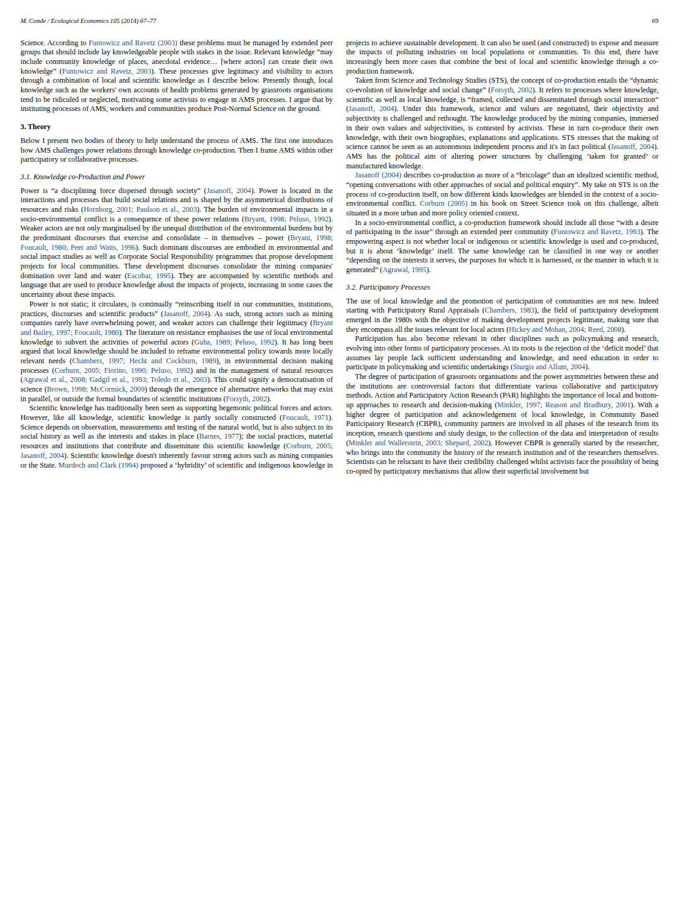M. Conde / Ecological Economics 105 (2014) 67–77 69
Science. According to Funtowicz and Ravetz (2003) these problems must be managed by extended peer groups that should include lay knowledgeable people with stakes in the issue. Relevant knowledge “may include community knowledge of places, anecdotal evidence… [where actors] can create their own knowledge” (Funtowicz and Ravetz, 2003). These processes give legitimacy and visibility to actors through a combination of local and scientific knowledge as I describe below. Presently though, local knowledge such as the workers' own accounts of health problems generated by grassroots organisations tend to be ridiculed or neglected, motivating some activists to engage in AMS processes. I argue that by instituting processes of AMS, workers and communities produce Post-Normal Science on the ground.
3. Theory
Below I present two bodies of theory to help understand the process of AMS. The first one introduces how AMS challenges power relations through knowledge co-production. Then I frame AMS within other participatory or collaborative processes.
3.1. Knowledge co-Production and Power
Power is “a disciplining force dispersed through society” (Jasanoff, 2004). Power is located in the interactions and processes that build social relations and is shaped by the asymmetrical distributions of resources and risks (Hornborg, 2001; Paulson et al., 2003). The burden of environmental impacts in a socio-environmental conflict is a consequence of these power relations (Bryant, 1998; Peluso, 1992). Weaker actors are not only marginalised by the unequal distribution of the environmental burdens but by the predominant discourses that exercise and consolidate – in themselves – power (Bryant, 1998; Foucault, 1980; Peet and Watts, 1996). Such dominant discourses are embodied in environmental and social impact studies as well as Corporate Social Responsibility programmes that propose development projects for local communities. These development discourses consolidate the mining companies' domination over land and water (Escobar, 1995). They are accompanied by scientific methods and language that are used to produce knowledge about the impacts of projects, increasing in some cases the uncertainty about these impacts.
Power is not static; it circulates, is continually “reinscribing itself in our communities, institutions, practices, discourses and scientific products” (Jasanoff, 2004). As such, strong actors such as mining companies rarely have overwhelming power, and weaker actors can challenge their legitimacy (Bryant and Bailey, 1997; Foucault, 1980). The literature on resistance emphasises the use of local environmental knowledge to subvert the activities of powerful actors (Guha, 1989; Peluso, 1992). It has long been argued that local knowledge should be included to reframe environmental policy towards more locally relevant needs (Chambers, 1997; Hecht and Cockburn, 1989), in environmental decision making processes (Corburn, 2005; Fiorino, 1990; Peluso, 1992) and in the management of natural resources (Agrawal et al., 2008; Gadgil et al., 1993; Toledo et al., 2003). This could signify a democratisation of science (Brown, 1998; McCormick, 2009) through the emergence of alternative networks that may exist in parallel, or outside the formal boundaries of scientific institutions (Forsyth, 2002).
Scientific knowledge has traditionally been seen as supporting hegemonic political forces and actors. However, like all knowledge, scientific knowledge is partly socially constructed (Foucault, 1971). Science depends on observation, measurements and testing of the natural world, but is also subject to its social history as well as the interests and stakes in place (Barnes, 1977); the social practices, material resources and institutions that contribute and disseminate this scientific knowledge (Corburn, 2005; Jasanoff, 2004). Scientific knowledge doesn't inherently favour strong actors such as mining companies or the State. Murdoch and Clark (1994) proposed a ‘hybridity’ of scientific and indigenous knowledge in projects to achieve sustainable development. It can also be used (and constructed) to expose and measure the impacts of polluting industries on local populations or communities. To this end, there have increasingly been more cases that combine the best of local and scientific knowledge through a co-production framework.
Taken from Science and Technology Studies (STS), the concept of co-production entails the “dynamic co-evolution of knowledge and social change” (Forsyth, 2002). It refers to processes where knowledge, scientific as well as local knowledge, is “framed, collected and disseminated through social interaction” (Jasanoff, 2004). Under this framework, science and values are negotiated, their objectivity and subjectivity is challenged and rethought. The knowledge produced by the mining companies, immersed in their own values and subjectivities, is contested by activists. These in turn co-produce their own knowledge, with their own biographies, explanations and applications. STS stresses that the making of science cannot be seen as an autonomous independent process and it's in fact political (Jasanoff, 2004). AMS has the political aim of altering power structures by challenging ‘taken for granted’ or manufactured knowledge.
Jasanoff (2004) describes co-production as more of a “bricolage” than an idealized scientific method, “opening conversations with other approaches of social and political enquiry”. My take on STS is on the process of co-production itself, on how different kinds knowledges are blended in the context of a socio-environmental conflict. Corburn (2005) in his book on Street Science took on this challenge, albeit situated in a more urban and more policy oriented context.
In a socio-environmental conflict, a co-production framework should include all those “with a desire of participating in the issue” through an extended peer community (Funtowicz and Ravetz, 1993). The empowering aspect is not whether local or indigenous or scientific knowledge is used and co-produced, but it is about ‘knowledge’ itself. The same knowledge can be classified in one way or another “depending on the interests it serves, the purposes for which it is harnessed, or the manner in which it is generated” (Agrawal, 1995).
3.2. Participatory Processes
The use of local knowledge and the promotion of participation of communities are not new. Indeed starting with Participatory Rural Appraisals (Chambers, 1983), the field of participatory development emerged in the 1980s with the objective of making development projects legitimate, making sure that they encompass all the issues relevant for local actors (Hickey and Mohan, 2004; Reed, 2008).
Participation has also become relevant in other disciplines such as policymaking and research, evolving into other forms of participatory processes. At its roots is the rejection of the ‘deficit model’ that assumes lay people lack sufficient understanding and knowledge, and need education in order to participate in policymaking and scientific undertakings (Sturgis and Allum, 2004).
The degree of participation of grassroots organisations and the power asymmetries between these and the institutions are controversial factors that differentiate various collaborative and participatory methods. Action and Participatory Action Research (PAR) highlights the importance of local and bottom-up approaches to research and decision-making (Minkler, 1997; Reason and Bradbury, 2001). With a higher degree of participation and acknowledgement of local knowledge, in Community Based Participatory Research (CBPR), community partners are involved in all phases of the research from its inception, research questions and study design, to the collection of the data and interpretation of results (Minkler and Wallerstein, 2003; Shepard, 2002). However CBPR is generally started by the researcher, who brings into the community the history of the research institution and of the researchers themselves. Scientists can be reluctant to have their credibility challenged whilst activists face the possibility of being co-opted by participatory mechanisms that allow their superficial involvement but